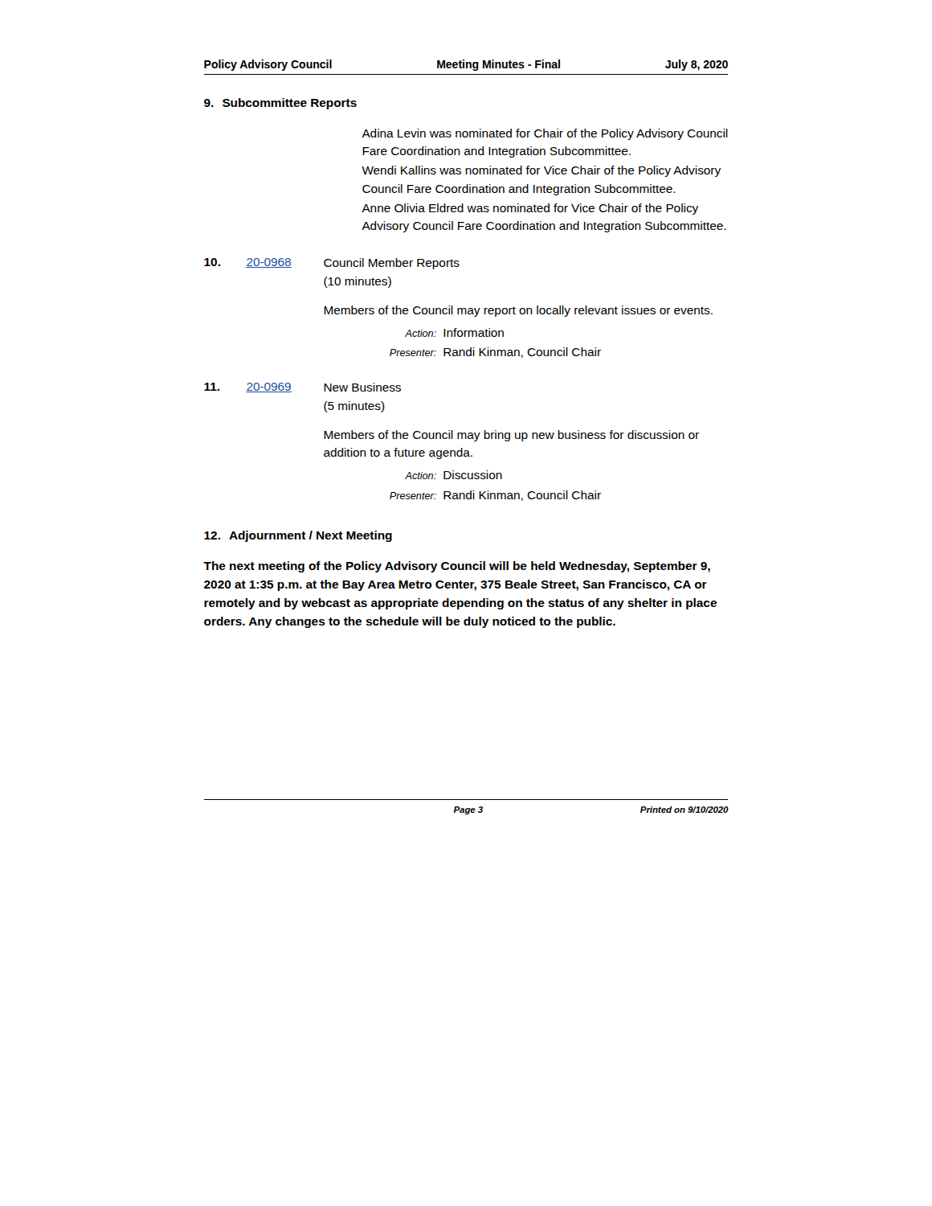Policy Advisory Council
Meeting Minutes - Final
July 8, 2020
9. Subcommittee Reports
Adina Levin was nominated for Chair of the Policy Advisory Council Fare Coordination and Integration Subcommittee.
Wendi Kallins was nominated for Vice Chair of the Policy Advisory Council Fare Coordination and Integration Subcommittee.
Anne Olivia Eldred was nominated for Vice Chair of the Policy Advisory Council Fare Coordination and Integration Subcommittee.
10.
20-0968
Council Member Reports
(10 minutes)
Members of the Council may report on locally relevant issues or events.
Action:
Information
Presenter:
Randi Kinman, Council Chair
11.
20-0969
New Business
(5 minutes)
Members of the Council may bring up new business for discussion or addition to a future agenda.
Action:
Discussion
Presenter:
Randi Kinman, Council Chair
12. Adjournment / Next Meeting
The next meeting of the Policy Advisory Council will be held Wednesday, September 9, 2020 at 1:35 p.m. at the Bay Area Metro Center, 375 Beale Street, San Francisco, CA or remotely and by webcast as appropriate depending on the status of any shelter in place orders. Any changes to the schedule will be duly noticed to the public.
Page 3
Printed on 9/10/2020